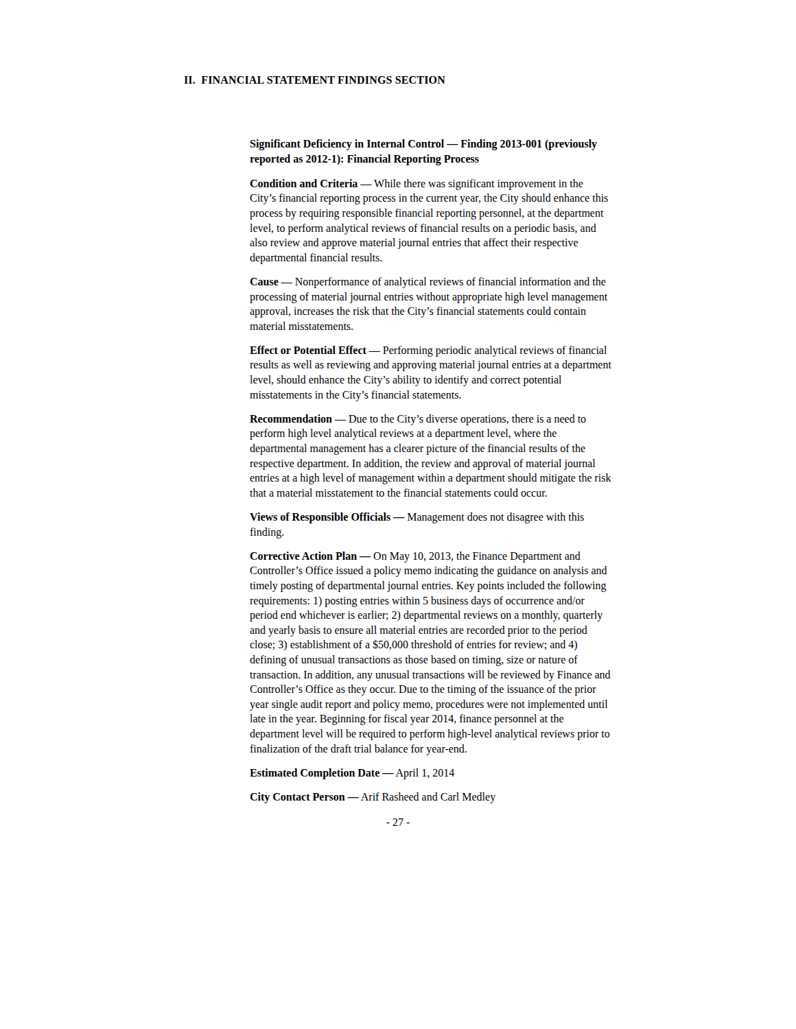II. FINANCIAL STATEMENT FINDINGS SECTION
Significant Deficiency in Internal Control — Finding 2013-001 (previously reported as 2012-1): Financial Reporting Process
Condition and Criteria — While there was significant improvement in the City’s financial reporting process in the current year, the City should enhance this process by requiring responsible financial reporting personnel, at the department level, to perform analytical reviews of financial results on a periodic basis, and also review and approve material journal entries that affect their respective departmental financial results.
Cause — Nonperformance of analytical reviews of financial information and the processing of material journal entries without appropriate high level management approval, increases the risk that the City’s financial statements could contain material misstatements.
Effect or Potential Effect — Performing periodic analytical reviews of financial results as well as reviewing and approving material journal entries at a department level, should enhance the City’s ability to identify and correct potential misstatements in the City’s financial statements.
Recommendation — Due to the City’s diverse operations, there is a need to perform high level analytical reviews at a department level, where the departmental management has a clearer picture of the financial results of the respective department. In addition, the review and approval of material journal entries at a high level of management within a department should mitigate the risk that a material misstatement to the financial statements could occur.
Views of Responsible Officials — Management does not disagree with this finding.
Corrective Action Plan — On May 10, 2013, the Finance Department and Controller’s Office issued a policy memo indicating the guidance on analysis and timely posting of departmental journal entries. Key points included the following requirements: 1) posting entries within 5 business days of occurrence and/or period end whichever is earlier; 2) departmental reviews on a monthly, quarterly and yearly basis to ensure all material entries are recorded prior to the period close; 3) establishment of a $50,000 threshold of entries for review; and 4) defining of unusual transactions as those based on timing, size or nature of transaction. In addition, any unusual transactions will be reviewed by Finance and Controller’s Office as they occur. Due to the timing of the issuance of the prior year single audit report and policy memo, procedures were not implemented until late in the year. Beginning for fiscal year 2014, finance personnel at the department level will be required to perform high-level analytical reviews prior to finalization of the draft trial balance for year-end.
Estimated Completion Date — April 1, 2014
City Contact Person — Arif Rasheed and Carl Medley
- 27 -